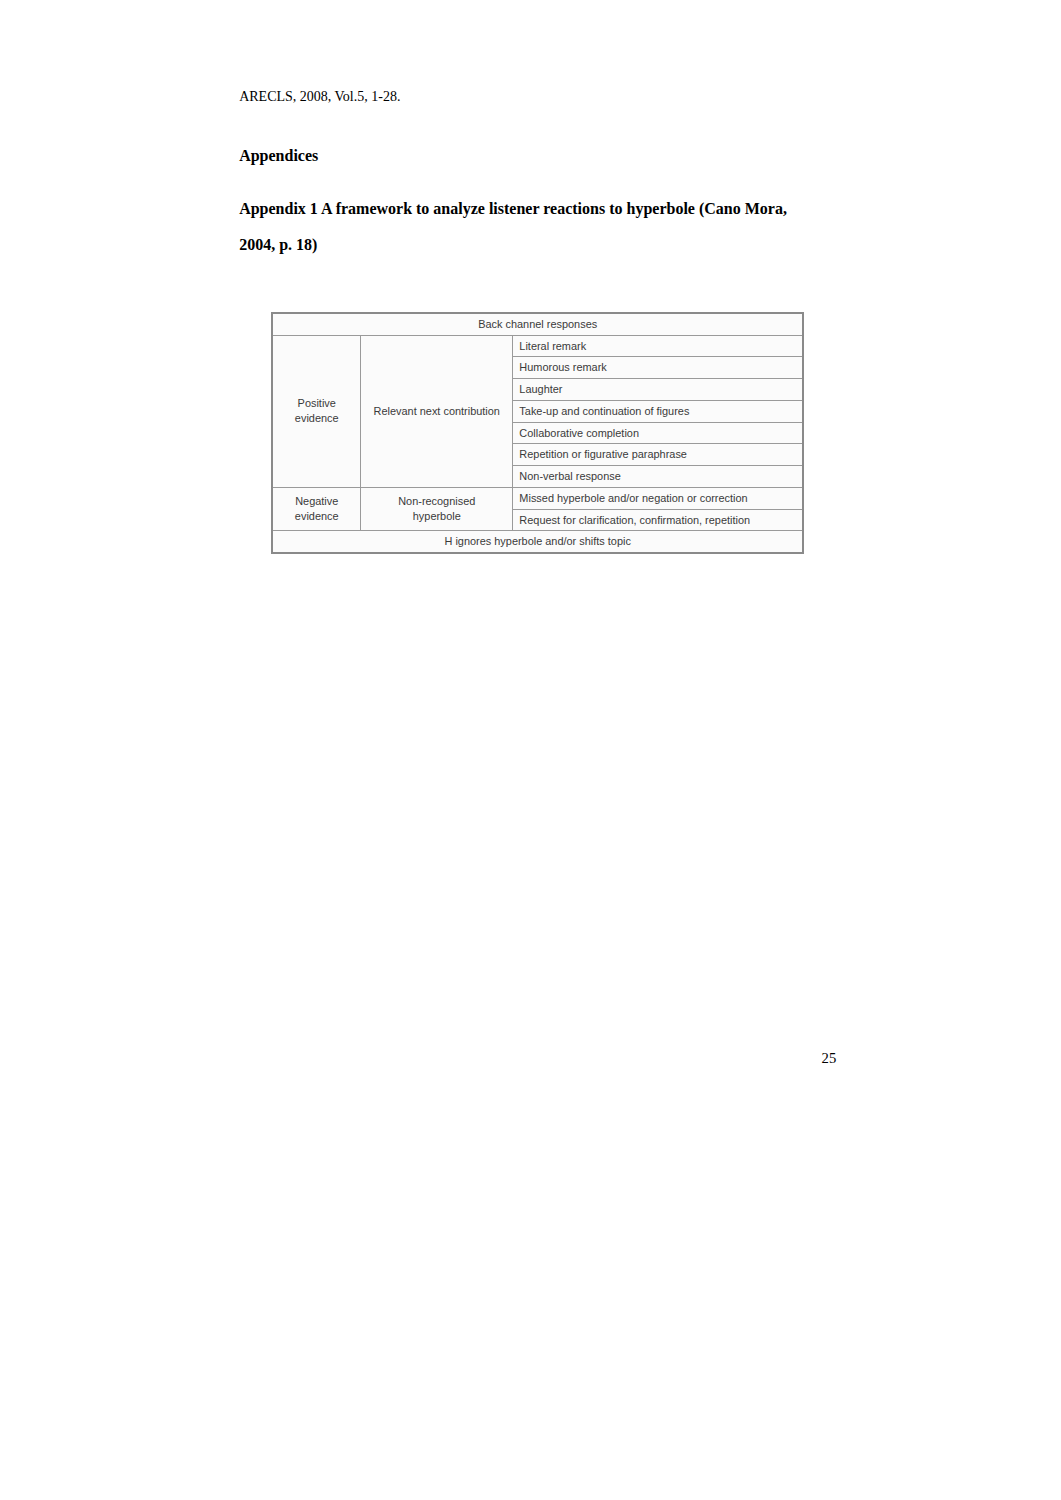ARECLS, 2008, Vol.5, 1-28.
Appendices
Appendix 1 A framework to analyze listener reactions to hyperbole (Cano Mora,
2004, p. 18)
| Back channel responses |
| Positive evidence | Relevant next contribution | Literal remark |
| Humorous remark |
| Laughter |
| Take-up and continuation of figures |
| Collaborative completion |
| Repetition or figurative paraphrase |
| Non-verbal response |
| Negative evidence | Non-recognised hyperbole | Missed hyperbole and/or negation or correction |
| Request for clarification, confirmation, repetition |
| H ignores hyperbole and/or shifts topic |
25